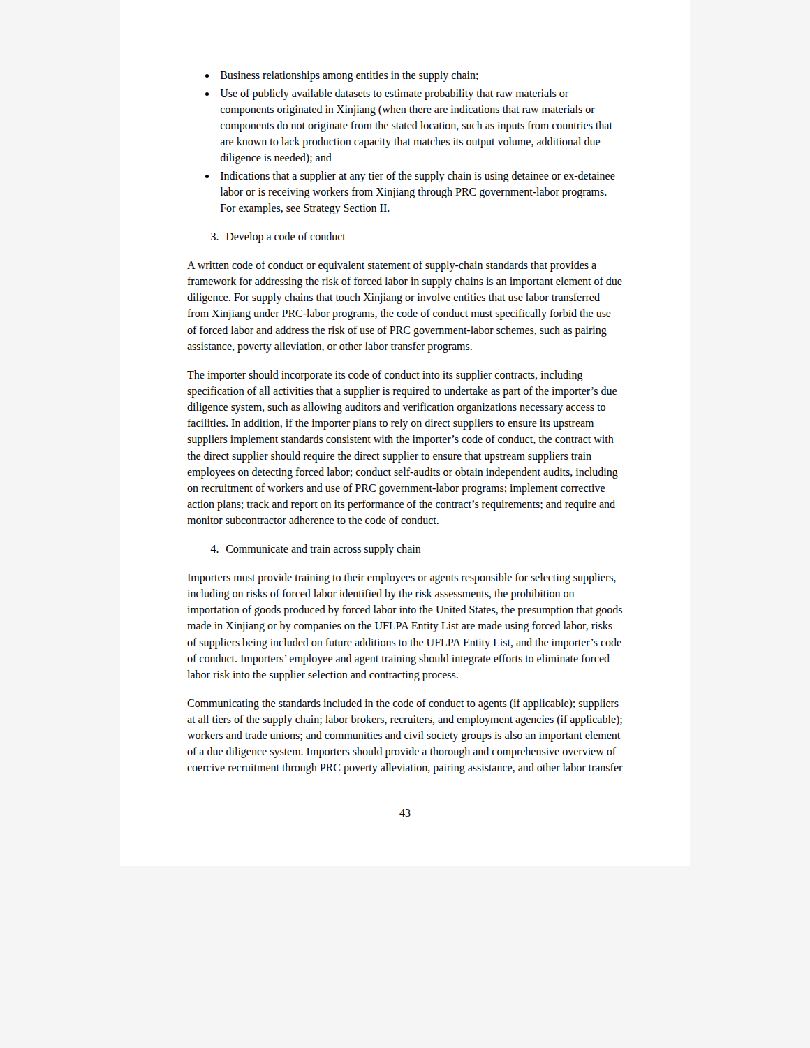Business relationships among entities in the supply chain;
Use of publicly available datasets to estimate probability that raw materials or components originated in Xinjiang (when there are indications that raw materials or components do not originate from the stated location, such as inputs from countries that are known to lack production capacity that matches its output volume, additional due diligence is needed); and
Indications that a supplier at any tier of the supply chain is using detainee or ex-detainee labor or is receiving workers from Xinjiang through PRC government-labor programs. For examples, see Strategy Section II.
Develop a code of conduct
A written code of conduct or equivalent statement of supply-chain standards that provides a framework for addressing the risk of forced labor in supply chains is an important element of due diligence. For supply chains that touch Xinjiang or involve entities that use labor transferred from Xinjiang under PRC-labor programs, the code of conduct must specifically forbid the use of forced labor and address the risk of use of PRC government-labor schemes, such as pairing assistance, poverty alleviation, or other labor transfer programs.
The importer should incorporate its code of conduct into its supplier contracts, including specification of all activities that a supplier is required to undertake as part of the importer’s due diligence system, such as allowing auditors and verification organizations necessary access to facilities. In addition, if the importer plans to rely on direct suppliers to ensure its upstream suppliers implement standards consistent with the importer’s code of conduct, the contract with the direct supplier should require the direct supplier to ensure that upstream suppliers train employees on detecting forced labor; conduct self-audits or obtain independent audits, including on recruitment of workers and use of PRC government-labor programs; implement corrective action plans; track and report on its performance of the contract’s requirements; and require and monitor subcontractor adherence to the code of conduct.
Communicate and train across supply chain
Importers must provide training to their employees or agents responsible for selecting suppliers, including on risks of forced labor identified by the risk assessments, the prohibition on importation of goods produced by forced labor into the United States, the presumption that goods made in Xinjiang or by companies on the UFLPA Entity List are made using forced labor, risks of suppliers being included on future additions to the UFLPA Entity List, and the importer’s code of conduct. Importers’ employee and agent training should integrate efforts to eliminate forced labor risk into the supplier selection and contracting process.
Communicating the standards included in the code of conduct to agents (if applicable); suppliers at all tiers of the supply chain; labor brokers, recruiters, and employment agencies (if applicable); workers and trade unions; and communities and civil society groups is also an important element of a due diligence system. Importers should provide a thorough and comprehensive overview of coercive recruitment through PRC poverty alleviation, pairing assistance, and other labor transfer
43